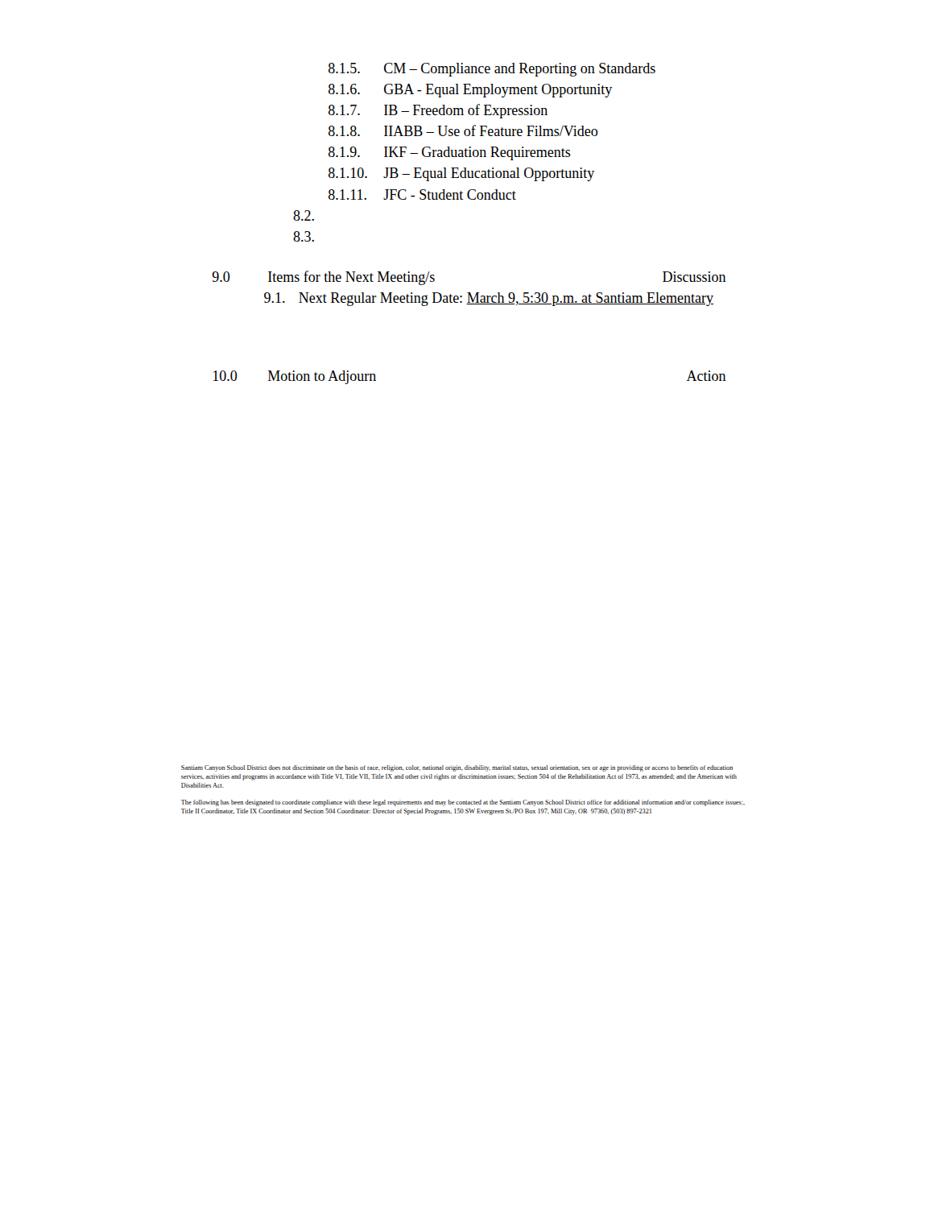8.1.5. CM – Compliance and Reporting on Standards
8.1.6. GBA - Equal Employment Opportunity
8.1.7. IB – Freedom of Expression
8.1.8. IIABB – Use of Feature Films/Video
8.1.9. IKF – Graduation Requirements
8.1.10. JB – Equal Educational Opportunity
8.1.11. JFC - Student Conduct
8.2.
8.3.
9.0 Items for the Next Meeting/s Discussion
9.1. Next Regular Meeting Date: March 9, 5:30 p.m. at Santiam Elementary
10.0 Motion to Adjourn Action
Santiam Canyon School District does not discriminate on the basis of race, religion, color, national origin, disability, marital status, sexual orientation, sex or age in providing or access to benefits of education services, activities and programs in accordance with Title VI, Title VII, Title IX and other civil rights or discrimination issues; Section 504 of the Rehabilitation Act of 1973, as amended; and the American with Disabilities Act.
The following has been designated to coordinate compliance with these legal requirements and may be contacted at the Santiam Canyon School District office for additional information and/or compliance issues:, Title II Coordinator, Title IX Coordinator and Section 504 Coordinator: Director of Special Programs, 150 SW Evergreen St./PO Box 197, Mill City, OR 97360, (503) 897-2321